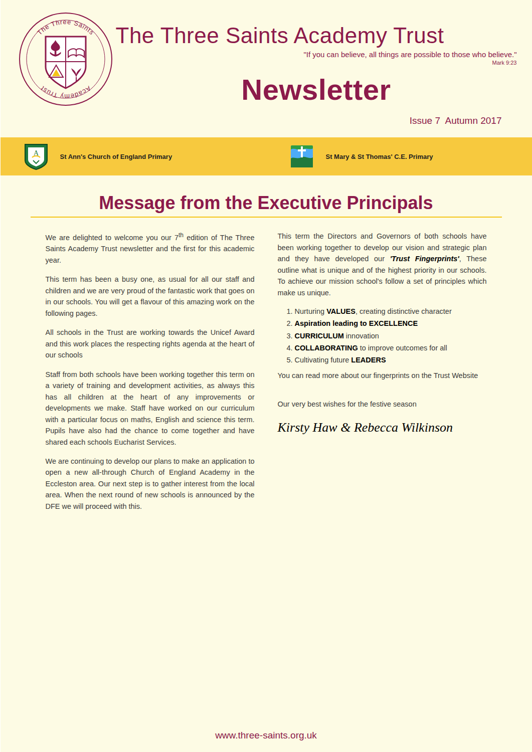The Three Saints Academy Trust
The Three Saints Academy Trust
"If you can believe, all things are possible to those who believe." Mark 9:23
Newsletter
Issue 7 Autumn 2017
A
St Ann's Church of England Primary
St Mary & St Thomas' C.E. Primary
Message from the Executive Principals
We are delighted to welcome you our 7th edition of The Three Saints Academy Trust newsletter and the first for this academic year.
This term has been a busy one, as usual for all our staff and children and we are very proud of the fantastic work that goes on in our schools. You will get a flavour of this amazing work on the following pages.
All schools in the Trust are working towards the Unicef Award and this work places the respecting rights agenda at the heart of our schools
Staff from both schools have been working together this term on a variety of training and development activities, as always this has all children at the heart of any improvements or developments we make. Staff have worked on our curriculum with a particular focus on maths, English and science this term. Pupils have also had the chance to come together and have shared each schools Eucharist Services.
We are continuing to develop our plans to make an application to open a new all-through Church of England Academy in the Eccleston area. Our next step is to gather interest from the local area. When the next round of new schools is announced by the DFE we will proceed with this.
This term the Directors and Governors of both schools have been working together to develop our vision and strategic plan and they have developed our 'Trust Fingerprints', These outline what is unique and of the highest priority in our schools. To achieve our mission school's follow a set of principles which make us unique.
Nurturing VALUES, creating distinctive character
Aspiration leading to EXCELLENCE
CURRICULUM innovation
COLLABORATING to improve outcomes for all
Cultivating future LEADERS
You can read more about our fingerprints on the Trust Website
Our very best wishes for the festive season
Kirsty Haw & Rebecca Wilkinson
www.three-saints.org.uk